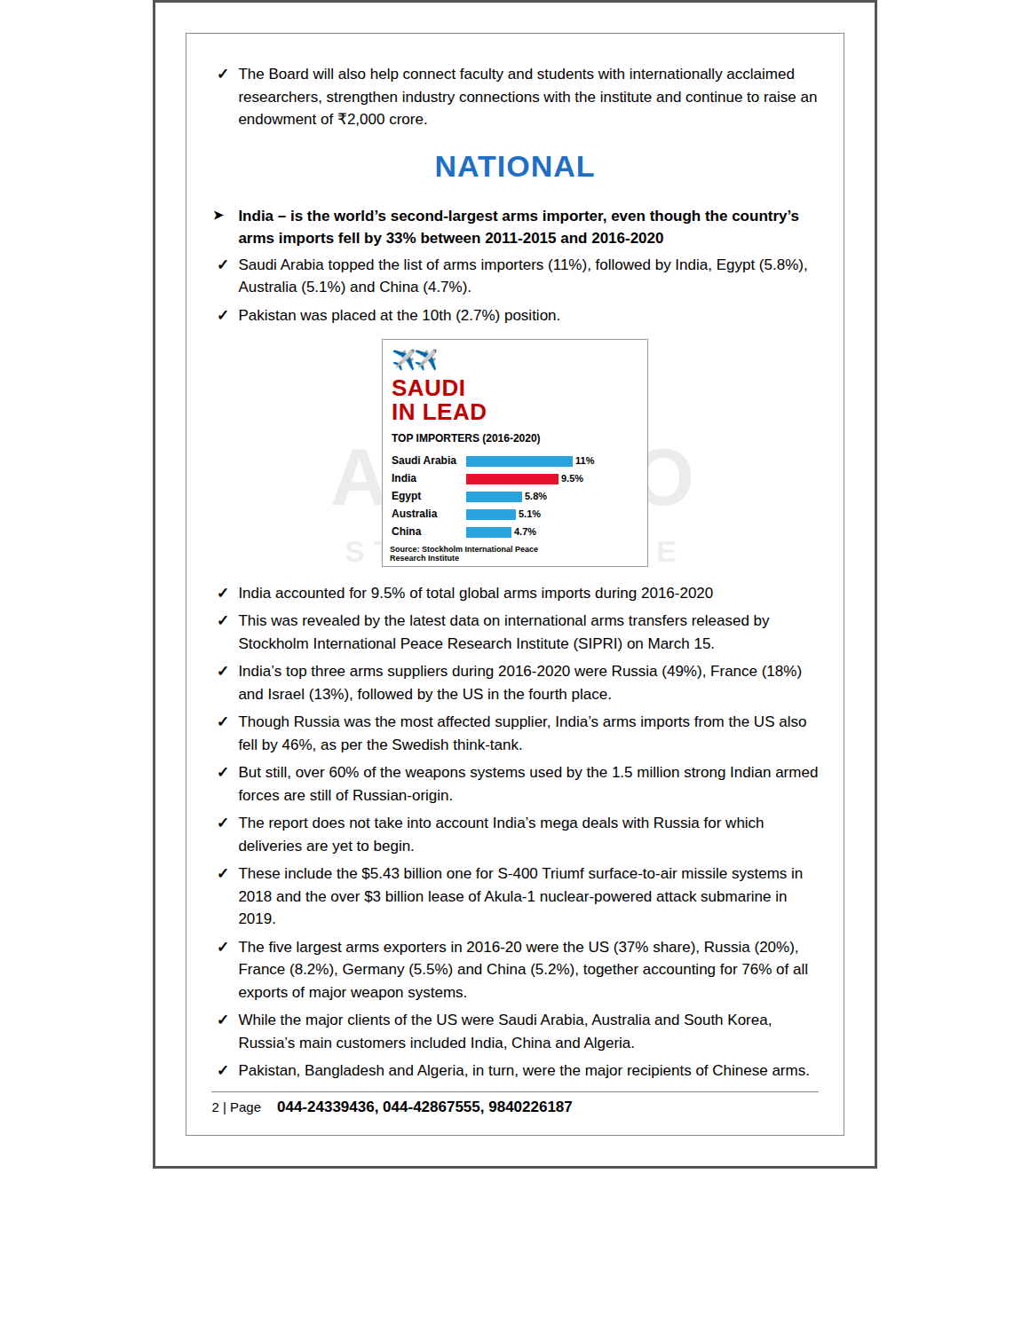APPOLOSTUDY CENTRE
The Board will also help connect faculty and students with internationally acclaimed researchers, strengthen industry connections with the institute and continue to raise an endowment of ₹2,000 crore.
NATIONAL
India – is the world’s second-largest arms importer, even though the country’s arms imports fell by 33% between 2011-2015 and 2016-2020
Saudi Arabia topped the list of arms importers (11%), followed by India, Egypt (5.8%), Australia (5.1%) and China (4.7%).
Pakistan was placed at the 10th (2.7%) position.
✈️✈️
SAUDI
IN LEAD
TOP IMPORTERS (2016-2020)
| Saudi Arabia | 11% |
| India | 9.5% |
| Egypt | 5.8% |
| Australia | 5.1% |
| China | 4.7% |
Source: Stockholm International Peace
Research Institute
India accounted for 9.5% of total global arms imports during 2016-2020
This was revealed by the latest data on international arms transfers released by Stockholm International Peace Research Institute (SIPRI) on March 15.
India’s top three arms suppliers during 2016-2020 were Russia (49%), France (18%) and Israel (13%), followed by the US in the fourth place.
Though Russia was the most affected supplier, India’s arms imports from the US also fell by 46%, as per the Swedish think-tank.
But still, over 60% of the weapons systems used by the 1.5 million strong Indian armed forces are still of Russian-origin.
The report does not take into account India’s mega deals with Russia for which deliveries are yet to begin.
These include the $5.43 billion one for S-400 Triumf surface-to-air missile systems in 2018 and the over $3 billion lease of Akula-1 nuclear-powered attack submarine in 2019.
The five largest arms exporters in 2016-20 were the US (37% share), Russia (20%), France (8.2%), Germany (5.5%) and China (5.2%), together accounting for 76% of all exports of major weapon systems.
While the major clients of the US were Saudi Arabia, Australia and South Korea, Russia’s main customers included India, China and Algeria.
Pakistan, Bangladesh and Algeria, in turn, were the major recipients of Chinese arms.
2 | Page 044-24339436, 044-42867555, 9840226187